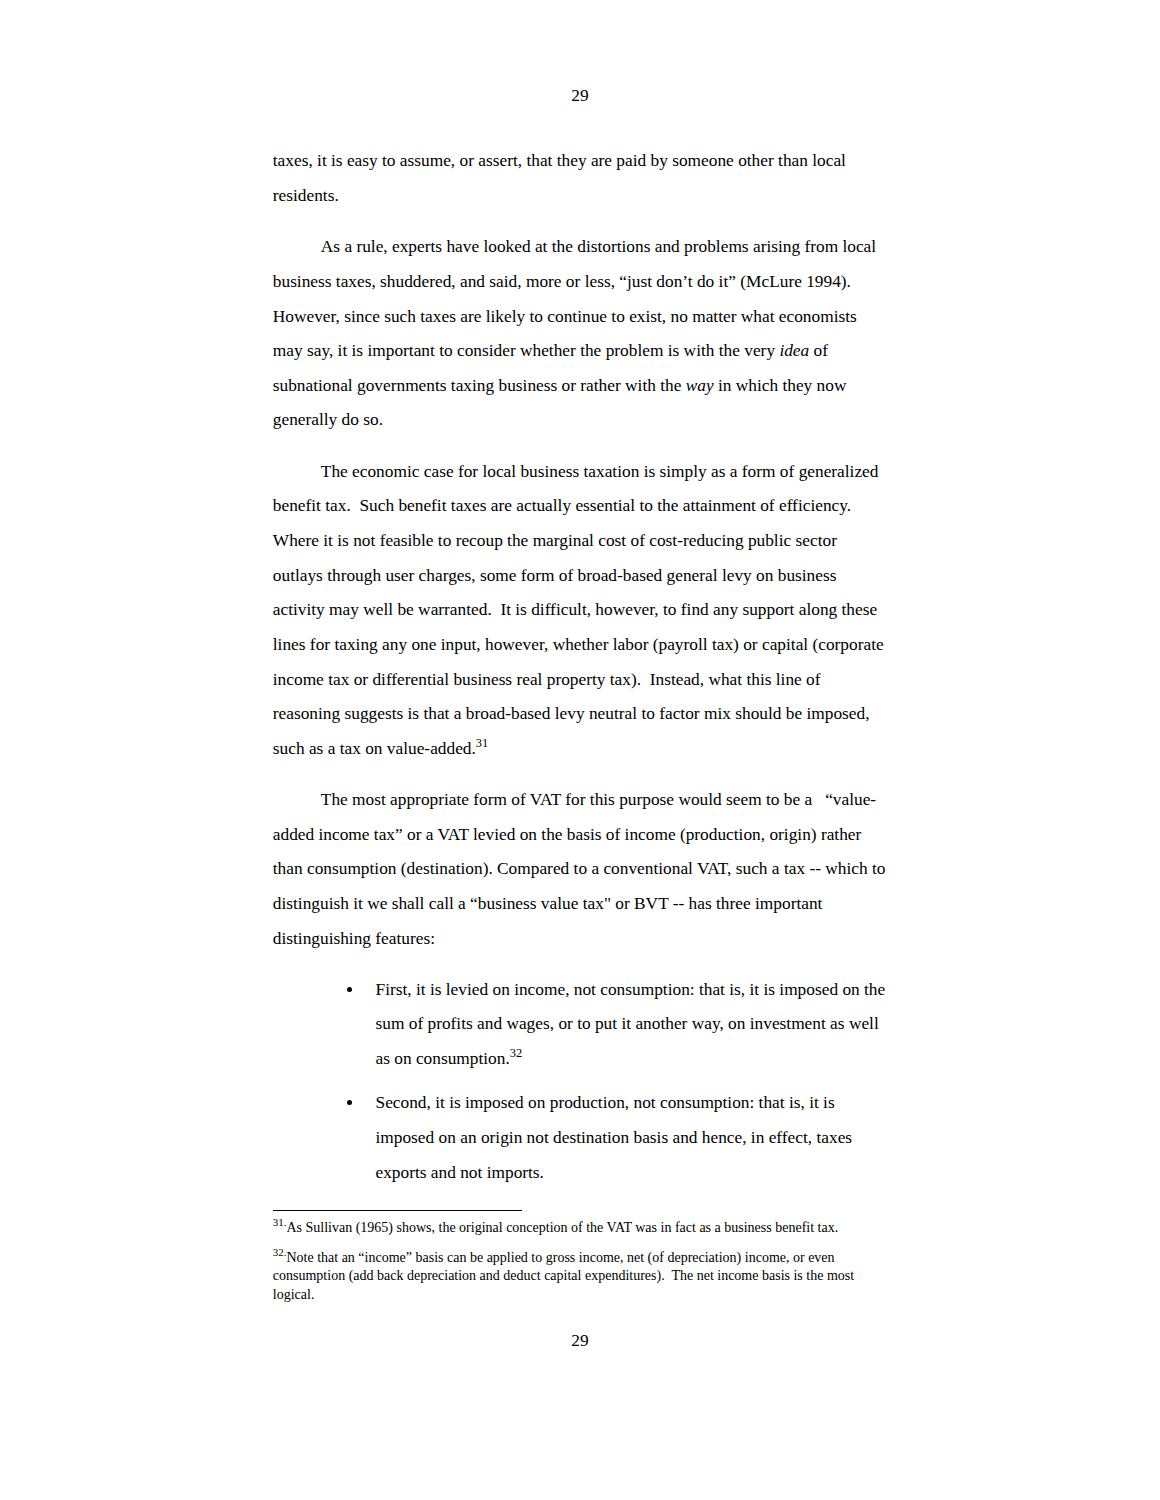29
taxes, it is easy to assume, or assert, that they are paid by someone other than local residents.
As a rule, experts have looked at the distortions and problems arising from local business taxes, shuddered, and said, more or less, “just don’t do it” (McLure 1994). However, since such taxes are likely to continue to exist, no matter what economists may say, it is important to consider whether the problem is with the very idea of subnational governments taxing business or rather with the way in which they now generally do so.
The economic case for local business taxation is simply as a form of generalized benefit tax. Such benefit taxes are actually essential to the attainment of efficiency. Where it is not feasible to recoup the marginal cost of cost-reducing public sector outlays through user charges, some form of broad-based general levy on business activity may well be warranted. It is difficult, however, to find any support along these lines for taxing any one input, however, whether labor (payroll tax) or capital (corporate income tax or differential business real property tax). Instead, what this line of reasoning suggests is that a broad-based levy neutral to factor mix should be imposed, such as a tax on value-added.31
The most appropriate form of VAT for this purpose would seem to be a “value-added income tax” or a VAT levied on the basis of income (production, origin) rather than consumption (destination). Compared to a conventional VAT, such a tax -- which to distinguish it we shall call a “business value tax" or BVT -- has three important distinguishing features:
First, it is levied on income, not consumption: that is, it is imposed on the sum of profits and wages, or to put it another way, on investment as well as on consumption.32
Second, it is imposed on production, not consumption: that is, it is imposed on an origin not destination basis and hence, in effect, taxes exports and not imports.
31. As Sullivan (1965) shows, the original conception of the VAT was in fact as a business benefit tax.
32. Note that an “income” basis can be applied to gross income, net (of depreciation) income, or even consumption (add back depreciation and deduct capital expenditures). The net income basis is the most logical.
29